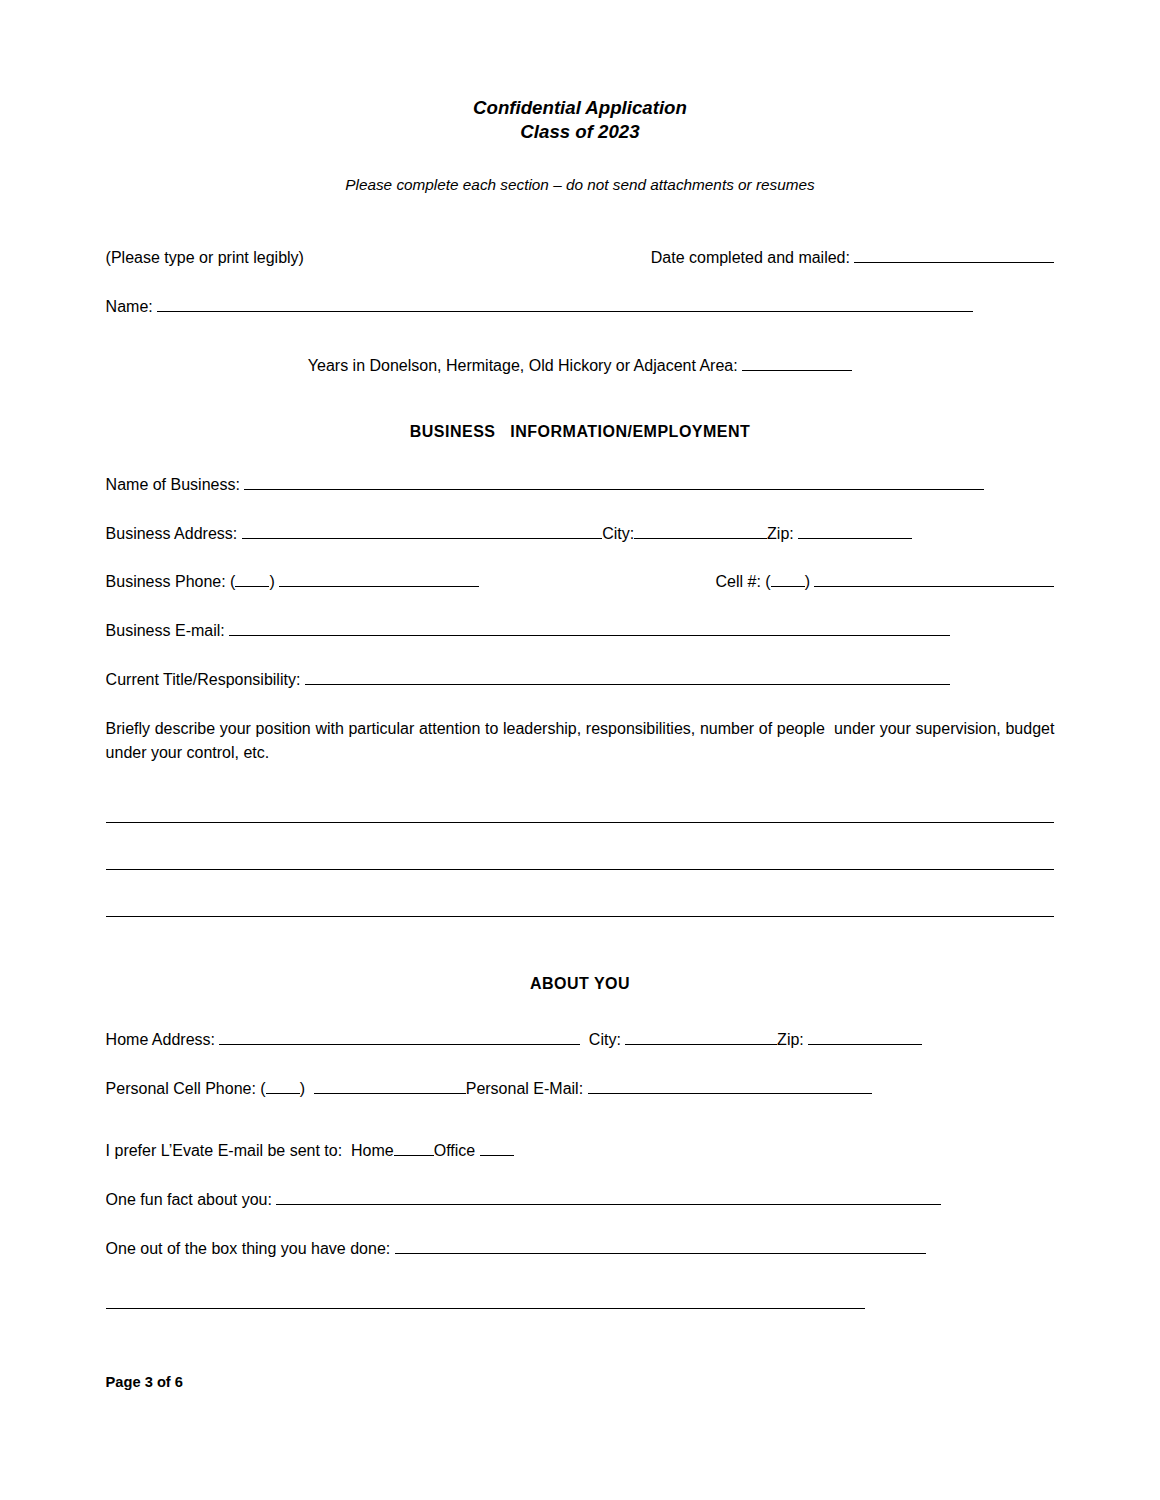Confidential Application
Class of 2023
Please complete each section – do not send attachments or resumes
(Please type or print legibly) Date completed and mailed:
Name:
Years in Donelson, Hermitage, Old Hickory or Adjacent Area:
BUSINESS INFORMATION/EMPLOYMENT
Name of Business:
Business Address: City: Zip:
Business Phone: ( ) Cell #: ( )
Business E-mail:
Current Title/Responsibility:
Briefly describe your position with particular attention to leadership, responsibilities, number of people under your supervision, budget under your control, etc.
ABOUT YOU
Home Address: City: Zip:
Personal Cell Phone: ( ) Personal E-Mail:
I prefer L’Evate E-mail be sent to: Home Office
One fun fact about you:
One out of the box thing you have done:
Page 3 of 6